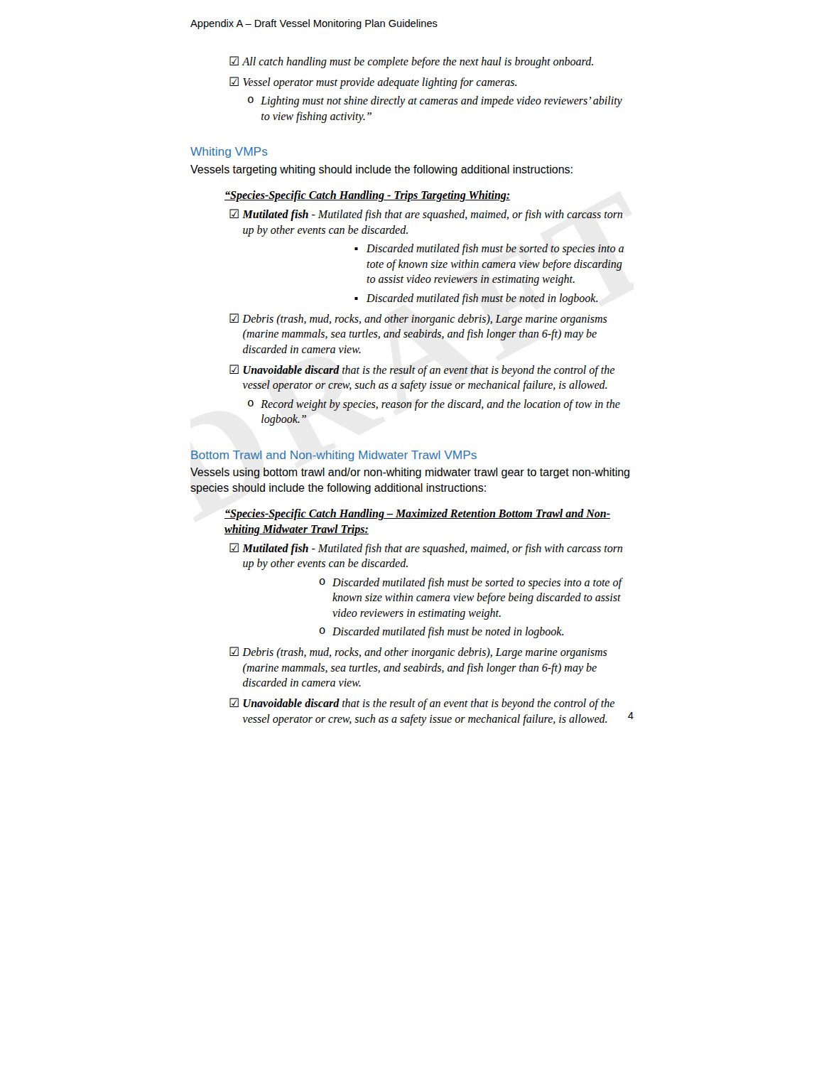DRAFT
Appendix A – Draft Vessel Monitoring Plan Guidelines
All catch handling must be complete before the next haul is brought onboard.
Vessel operator must provide adequate lighting for cameras.
Lighting must not shine directly at cameras and impede video reviewers’ ability to view fishing activity.”
Whiting VMPs
Vessels targeting whiting should include the following additional instructions:
“Species-Specific Catch Handling - Trips Targeting Whiting:
Mutilated fish - Mutilated fish that are squashed, maimed, or fish with carcass torn up by other events can be discarded.
Discarded mutilated fish must be sorted to species into a tote of known size within camera view before discarding to assist video reviewers in estimating weight.
Discarded mutilated fish must be noted in logbook.
Debris (trash, mud, rocks, and other inorganic debris), Large marine organisms (marine mammals, sea turtles, and seabirds, and fish longer than 6-ft) may be discarded in camera view.
Unavoidable discard that is the result of an event that is beyond the control of the vessel operator or crew, such as a safety issue or mechanical failure, is allowed.
Record weight by species, reason for the discard, and the location of tow in the logbook.”
Bottom Trawl and Non-whiting Midwater Trawl VMPs
Vessels using bottom trawl and/or non-whiting midwater trawl gear to target non-whiting species should include the following additional instructions:
“Species-Specific Catch Handling – Maximized Retention Bottom Trawl and Non-whiting Midwater Trawl Trips:
Mutilated fish - Mutilated fish that are squashed, maimed, or fish with carcass torn up by other events can be discarded.
Discarded mutilated fish must be sorted to species into a tote of known size within camera view before being discarded to assist video reviewers in estimating weight.
Discarded mutilated fish must be noted in logbook.
Debris (trash, mud, rocks, and other inorganic debris), Large marine organisms (marine mammals, sea turtles, and seabirds, and fish longer than 6-ft) may be discarded in camera view.
Unavoidable discard that is the result of an event that is beyond the control of the vessel operator or crew, such as a safety issue or mechanical failure, is allowed.
4